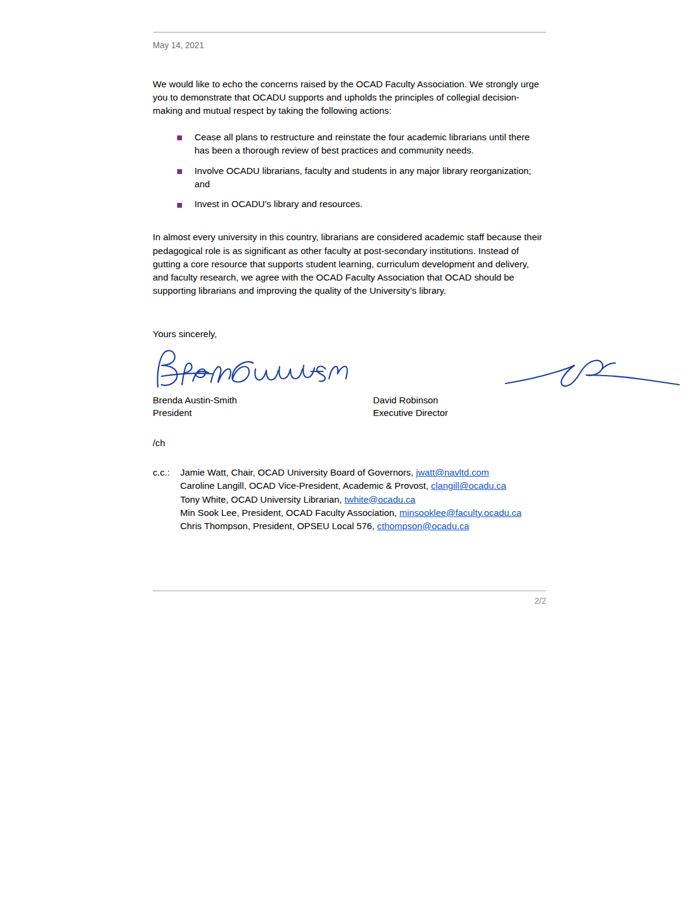May 14, 2021
We would like to echo the concerns raised by the OCAD Faculty Association. We strongly urge you to demonstrate that OCADU supports and upholds the principles of collegial decision-making and mutual respect by taking the following actions:
Cease all plans to restructure and reinstate the four academic librarians until there has been a thorough review of best practices and community needs.
Involve OCADU librarians, faculty and students in any major library reorganization; and
Invest in OCADU's library and resources.
In almost every university in this country, librarians are considered academic staff because their pedagogical role is as significant as other faculty at post-secondary institutions. Instead of gutting a core resource that supports student learning, curriculum development and delivery, and faculty research, we agree with the OCAD Faculty Association that OCAD should be supporting librarians and improving the quality of the University’s library.
Yours sincerely,
Brenda Austin-Smith
President
David Robinson
Executive Director
/ch
c.c.:
Jamie Watt, Chair, OCAD University Board of Governors, jwatt@navltd.com
Caroline Langill, OCAD Vice-President, Academic & Provost, clangill@ocadu.ca
Tony White, OCAD University Librarian, twhite@ocadu.ca
Min Sook Lee, President, OCAD Faculty Association, minsooklee@faculty.ocadu.ca
Chris Thompson, President, OPSEU Local 576, cthompson@ocadu.ca
2/2